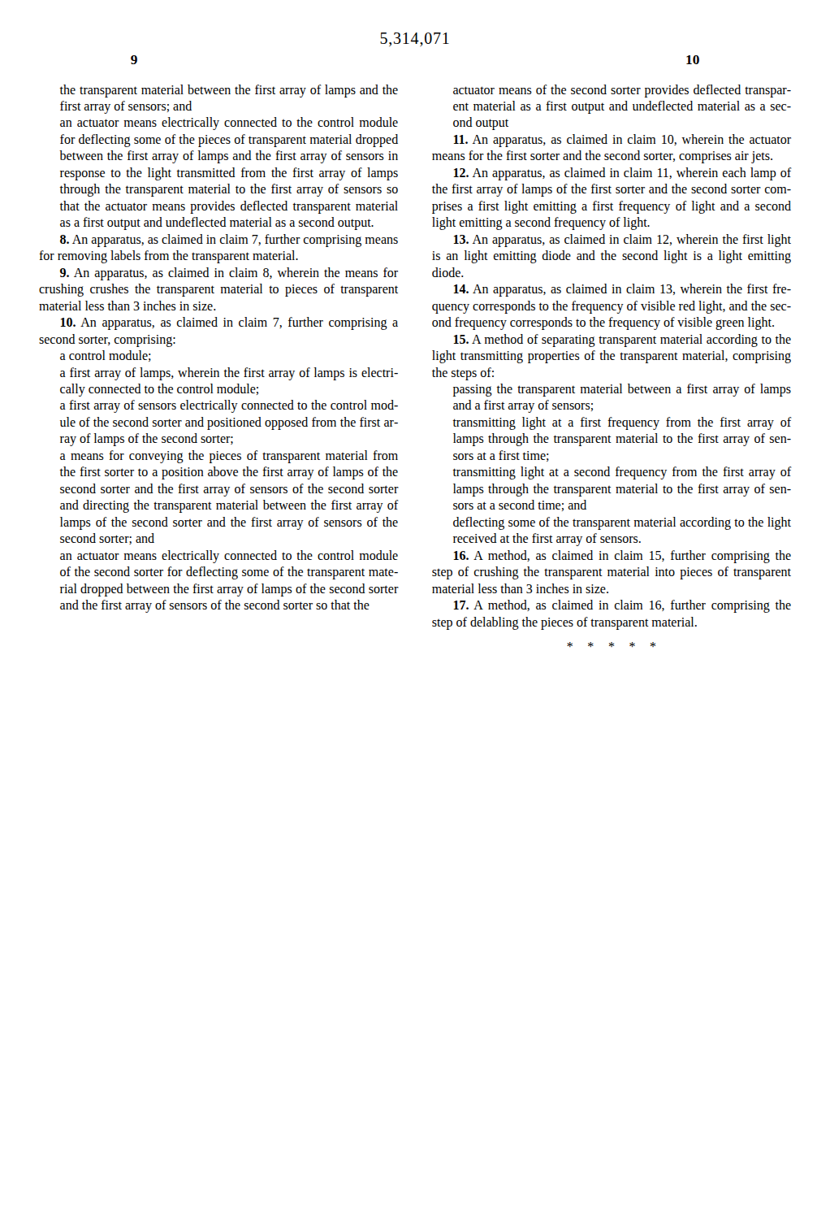5,314,071
9 10
the transparent material between the first array of lamps and the first array of sensors; and
an actuator means electrically connected to the control module for deflecting some of the pieces of transparent material dropped between the first array of lamps and the first array of sensors in response to the light transmitted from the first array of lamps through the transparent material to the first array of sensors so that the actuator means provides deflected transparent material as a first output and undeflected material as a second output.
8. An apparatus, as claimed in claim 7, further comprising means for removing labels from the transparent material.
9. An apparatus, as claimed in claim 8, wherein the means for crushing crushes the transparent material to pieces of transparent material less than 3 inches in size.
10. An apparatus, as claimed in claim 7, further comprising a second sorter, comprising:
a control module;
a first array of lamps, wherein the first array of lamps is electrically connected to the control module;
a first array of sensors electrically connected to the control module of the second sorter and positioned opposed from the first array of lamps of the second sorter;
a means for conveying the pieces of transparent material from the first sorter to a position above the first array of lamps of the second sorter and the first array of sensors of the second sorter and directing the transparent material between the first array of lamps of the second sorter and the first array of sensors of the second sorter; and
an actuator means electrically connected to the control module of the second sorter for deflecting some of the transparent material dropped between the first array of lamps of the second sorter and the first array of sensors of the second sorter so that the
actuator means of the second sorter provides deflected transparent material as a first output and undeflected material as a second output
11. An apparatus, as claimed in claim 10, wherein the actuator means for the first sorter and the second sorter, comprises air jets.
12. An apparatus, as claimed in claim 11, wherein each lamp of the first array of lamps of the first sorter and the second sorter comprises a first light emitting a first frequency of light and a second light emitting a second frequency of light.
13. An apparatus, as claimed in claim 12, wherein the first light is an light emitting diode and the second light is a light emitting diode.
14. An apparatus, as claimed in claim 13, wherein the first frequency corresponds to the frequency of visible red light, and the second frequency corresponds to the frequency of visible green light.
15. A method of separating transparent material according to the light transmitting properties of the transparent material, comprising the steps of:
passing the transparent material between a first array of lamps and a first array of sensors;
transmitting light at a first frequency from the first array of lamps through the transparent material to the first array of sensors at a first time;
transmitting light at a second frequency from the first array of lamps through the transparent material to the first array of sensors at a second time; and
deflecting some of the transparent material according to the light received at the first array of sensors.
16. A method, as claimed in claim 15, further comprising the step of crushing the transparent material into pieces of transparent material less than 3 inches in size.
17. A method, as claimed in claim 16, further comprising the step of delabling the pieces of transparent material.
*****